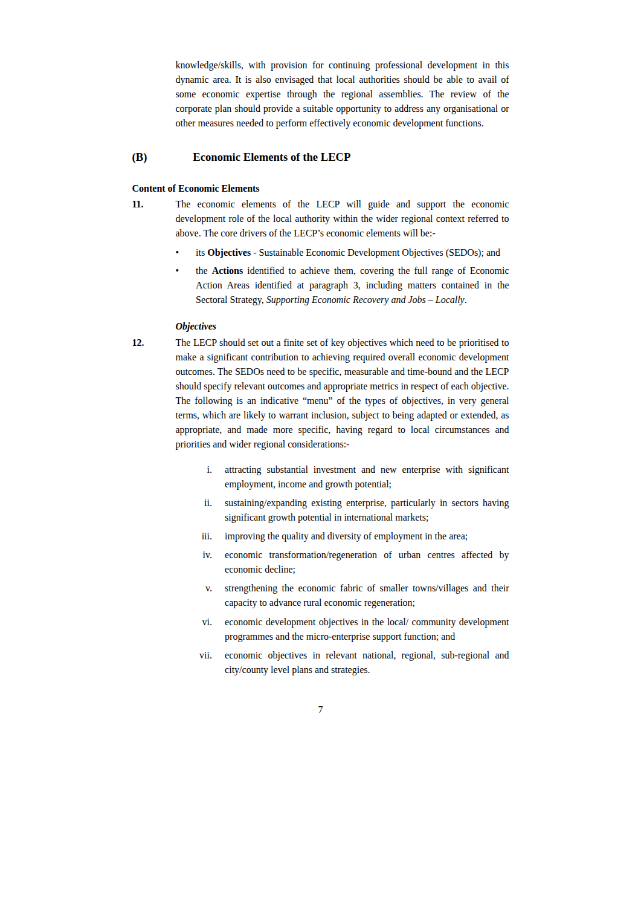knowledge/skills, with provision for continuing professional development in this dynamic area. It is also envisaged that local authorities should be able to avail of some economic expertise through the regional assemblies. The review of the corporate plan should provide a suitable opportunity to address any organisational or other measures needed to perform effectively economic development functions.
(B) Economic Elements of the LECP
Content of Economic Elements
11.
The economic elements of the LECP will guide and support the economic development role of the local authority within the wider regional context referred to above. The core drivers of the LECP’s economic elements will be:-
•its Objectives - Sustainable Economic Development Objectives (SEDOs); and
•the Actions identified to achieve them, covering the full range of Economic Action Areas identified at paragraph 3, including matters contained in the Sectoral Strategy, Supporting Economic Recovery and Jobs – Locally.
Objectives
12.
The LECP should set out a finite set of key objectives which need to be prioritised to make a significant contribution to achieving required overall economic development outcomes. The SEDOs need to be specific, measurable and time-bound and the LECP should specify relevant outcomes and appropriate metrics in respect of each objective. The following is an indicative “menu” of the types of objectives, in very general terms, which are likely to warrant inclusion, subject to being adapted or extended, as appropriate, and made more specific, having regard to local circumstances and priorities and wider regional considerations:-
i. attracting substantial investment and new enterprise with significant employment, income and growth potential;
ii. sustaining/expanding existing enterprise, particularly in sectors having significant growth potential in international markets;
iii. improving the quality and diversity of employment in the area;
iv. economic transformation/regeneration of urban centres affected by economic decline;
v. strengthening the economic fabric of smaller towns/villages and their capacity to advance rural economic regeneration;
vi. economic development objectives in the local/ community development programmes and the micro-enterprise support function; and
vii. economic objectives in relevant national, regional, sub-regional and city/county level plans and strategies.
7